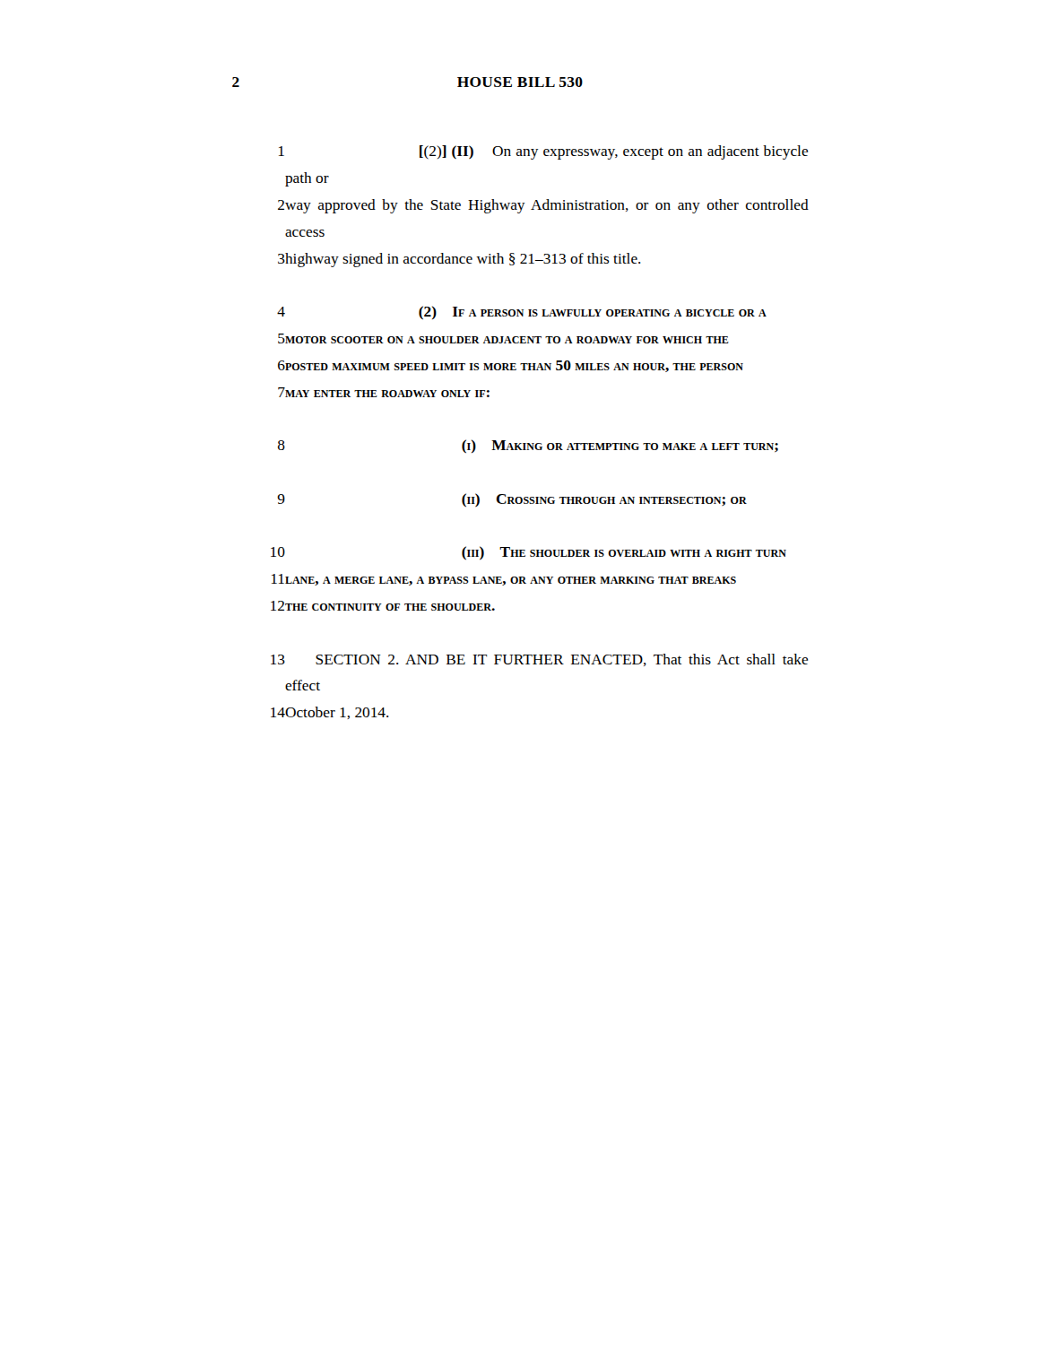2
HOUSE BILL 530
| 1 | [ (2) ] (II) On any expressway, except on an adjacent bicycle path or |
| 2 | way approved by the State Highway Administration, or on any other controlled access |
| 3 | highway signed in accordance with § 21–313 of this title. |
| 4 | (2) If a person is lawfully operating a bicycle or a |
| 5 | motor scooter on a shoulder adjacent to a roadway for which the |
| 6 | posted maximum speed limit is more than 50 miles an hour, the person |
| 7 | may enter the roadway only if: |
| 8 | (i) Making or attempting to make a left turn; |
| 9 | (ii) Crossing through an intersection; or |
| 10 | (iii) The shoulder is overlaid with a right turn |
| 11 | lane, a merge lane, a bypass lane, or any other marking that breaks |
| 12 | the continuity of the shoulder. |
| 13 | SECTION 2. AND BE IT FURTHER ENACTED, That this Act shall take effect |
| 14 | October 1, 2014. |